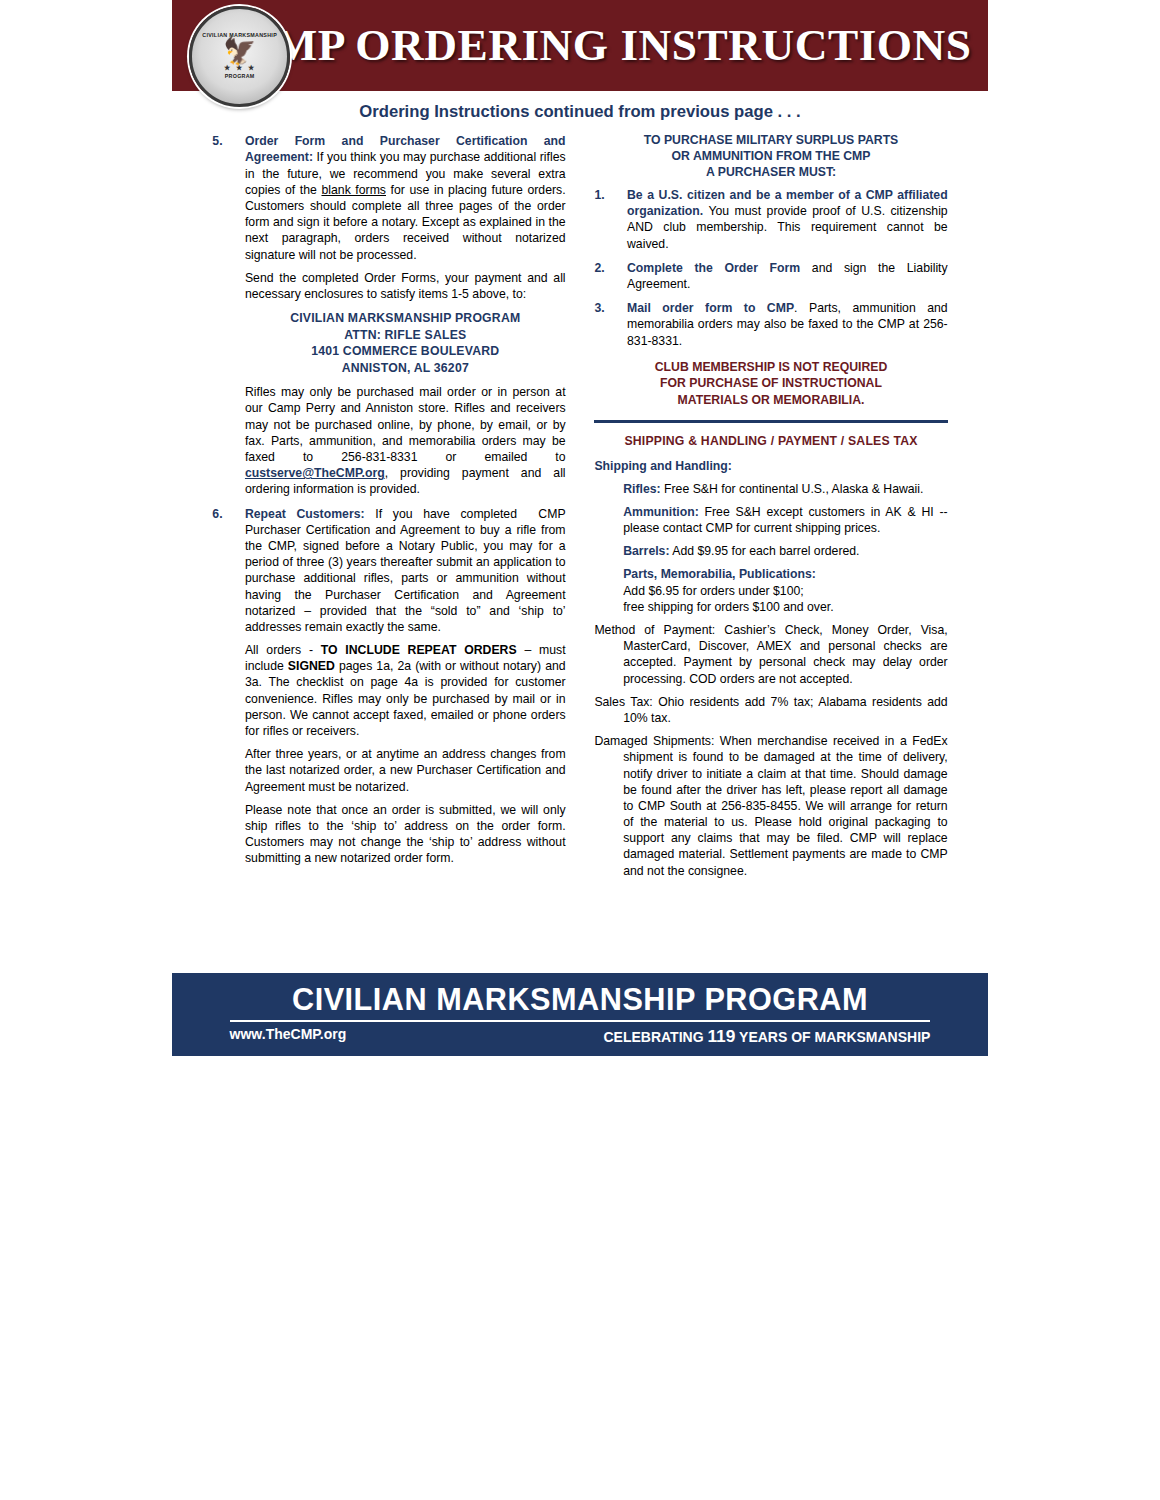CIVILIAN MARKSMANSHIP
🦅
★ ★ ★
PROGRAM
CMP ORDERING INSTRUCTIONS
Ordering Instructions continued from previous page . . .
5.
Order Form and Purchaser Certification and Agreement: If you think you may purchase additional rifles in the future, we recommend you make several extra copies of the blank forms for use in placing future orders. Customers should complete all three pages of the order form and sign it before a notary. Except as explained in the next paragraph, orders received without notarized signature will not be processed.
Send the completed Order Forms, your payment and all necessary enclosures to satisfy items 1-5 above, to:
CIVILIAN MARKSMANSHIP PROGRAM
ATTN: RIFLE SALES
1401 COMMERCE BOULEVARD
ANNISTON, AL 36207
Rifles may only be purchased mail order or in person at our Camp Perry and Anniston store. Rifles and receivers may not be purchased online, by phone, by email, or by fax. Parts, ammunition, and memorabilia orders may be faxed to 256-831-8331 or emailed to custserve@TheCMP.org, providing payment and all ordering information is provided.
6.
Repeat Customers: If you have completed CMP Purchaser Certification and Agreement to buy a rifle from the CMP, signed before a Notary Public, you may for a period of three (3) years thereafter submit an application to purchase additional rifles, parts or ammunition without having the Purchaser Certification and Agreement notarized – provided that the “sold to” and ‘ship to’ addresses remain exactly the same.
All orders - TO INCLUDE REPEAT ORDERS – must include SIGNED pages 1a, 2a (with or without notary) and 3a. The checklist on page 4a is provided for customer convenience. Rifles may only be purchased by mail or in person. We cannot accept faxed, emailed or phone orders for rifles or receivers.
After three years, or at anytime an address changes from the last notarized order, a new Purchaser Certification and Agreement must be notarized.
Please note that once an order is submitted, we will only ship rifles to the ‘ship to’ address on the order form. Customers may not change the ‘ship to’ address without submitting a new notarized order form.
TO PURCHASE MILITARY SURPLUS PARTS
OR AMMUNITION FROM THE CMP
A PURCHASER MUST:
1.
Be a U.S. citizen and be a member of a CMP affiliated organization. You must provide proof of U.S. citizenship AND club membership. This requirement cannot be waived.
2.
Complete the Order Form and sign the Liability Agreement.
3.
Mail order form to CMP. Parts, ammunition and memorabilia orders may also be faxed to the CMP at 256-831-8331.
CLUB MEMBERSHIP IS NOT REQUIRED
FOR PURCHASE OF INSTRUCTIONAL
MATERIALS OR MEMORABILIA.
SHIPPING & HANDLING / PAYMENT / SALES TAX
Shipping and Handling:
Rifles: Free S&H for continental U.S., Alaska & Hawaii.
Ammunition: Free S&H except customers in AK & HI -- please contact CMP for current shipping prices.
Barrels: Add $9.95 for each barrel ordered.
Parts, Memorabilia, Publications:
Add $6.95 for orders under $100;
free shipping for orders $100 and over.
Method of Payment: Cashier’s Check, Money Order, Visa, MasterCard, Discover, AMEX and personal checks are accepted. Payment by personal check may delay order processing. COD orders are not accepted.
Sales Tax: Ohio residents add 7% tax; Alabama residents add 10% tax.
Damaged Shipments: When merchandise received in a FedEx shipment is found to be damaged at the time of delivery, notify driver to initiate a claim at that time. Should damage be found after the driver has left, please report all damage to CMP South at 256-835-8455. We will arrange for return of the material to us. Please hold original packaging to support any claims that may be filed. CMP will replace damaged material. Settlement payments are made to CMP and not the consignee.
CIVILIAN MARKSMANSHIP PROGRAM
www.TheCMP.org CELEBRATING 119 YEARS OF MARKSMANSHIP